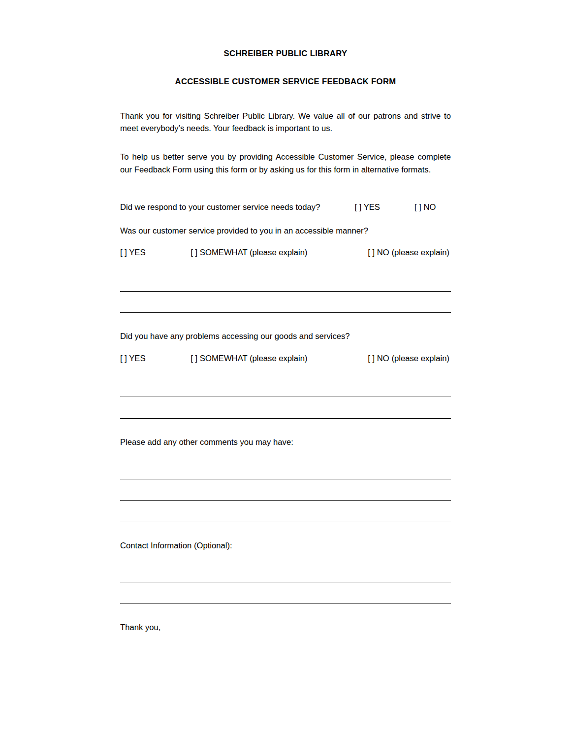SCHREIBER PUBLIC LIBRARY
ACCESSIBLE CUSTOMER SERVICE FEEDBACK FORM
Thank you for visiting Schreiber Public Library. We value all of our patrons and strive to meet everybody’s needs. Your feedback is important to us.
To help us better serve you by providing Accessible Customer Service, please complete our Feedback Form using this form or by asking us for this form in alternative formats.
Did we respond to your customer service needs today? [ ] YES [ ] NO
Was our customer service provided to you in an accessible manner?
[ ] YES[ ] SOMEWHAT (please explain)[ ] NO (please explain)
Did you have any problems accessing our goods and services?
[ ] YES[ ] SOMEWHAT (please explain)[ ] NO (please explain)
Please add any other comments you may have:
Contact Information (Optional):
Thank you,